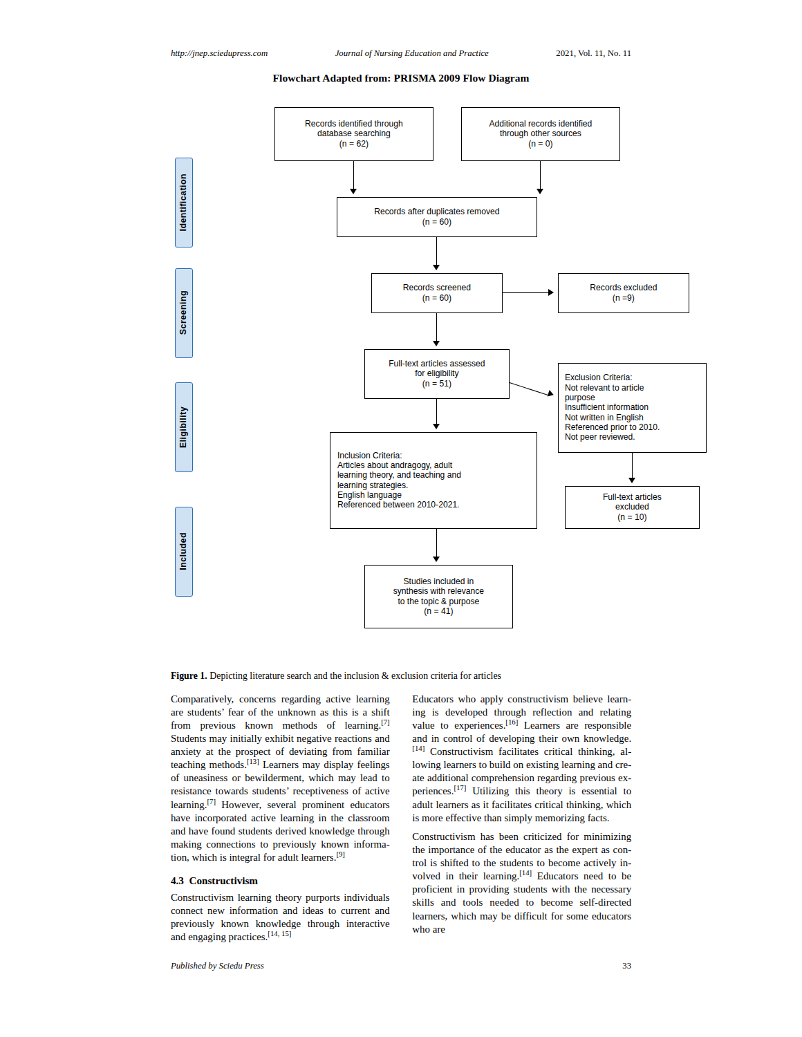http://jnep.sciedupress.com
Journal of Nursing Education and Practice
2021, Vol. 11, No. 11
Flowchart Adapted from: PRISMA 2009 Flow Diagram
Identification
Screening
Eligibility
Included
Records identified through
database searching
(n = 62)
Additional records identified
through other sources
(n = 0)
Records after duplicates removed
(n = 60)
Records screened
(n = 60)
Records excluded
(n =9)
Full-text articles assessed
for eligibility
(n = 51)
Exclusion Criteria:
Not relevant to article
purpose
Insufficient information
Not written in English
Referenced prior to 2010.
Not peer reviewed.
Full-text articles
excluded
(n = 10)
Inclusion Criteria:
Articles about andragogy, adult
learning theory, and teaching and
learning strategies.
English language
Referenced between 2010-2021.
Studies included in
synthesis with relevance
to the topic & purpose
(n = 41)
Figure 1. Depicting literature search and the inclusion & exclusion criteria for articles
Comparatively, concerns regarding active learning are students’ fear of the unknown as this is a shift from previous known methods of learning.[7] Students may initially exhibit negative reactions and anxiety at the prospect of deviating from familiar teaching methods.[13] Learners may display feelings of uneasiness or bewilderment, which may lead to resistance towards students’ receptiveness of active learning.[7] However, several prominent educators have incorporated active learning in the classroom and have found students derived knowledge through making connections to previously known information, which is integral for adult learners.[9]
4.3 Constructivism
Constructivism learning theory purports individuals connect new information and ideas to current and previously known knowledge through interactive and engaging practices.[14, 15]
Educators who apply constructivism believe learning is developed through reflection and relating value to experiences.[16] Learners are responsible and in control of developing their own knowledge.[14] Constructivism facilitates critical thinking, allowing learners to build on existing learning and create additional comprehension regarding previous experiences.[17] Utilizing this theory is essential to adult learners as it facilitates critical thinking, which is more effective than simply memorizing facts.
Constructivism has been criticized for minimizing the importance of the educator as the expert as control is shifted to the students to become actively involved in their learning.[14] Educators need to be proficient in providing students with the necessary skills and tools needed to become self-directed learners, which may be difficult for some educators who are
Published by Sciedu Press
33